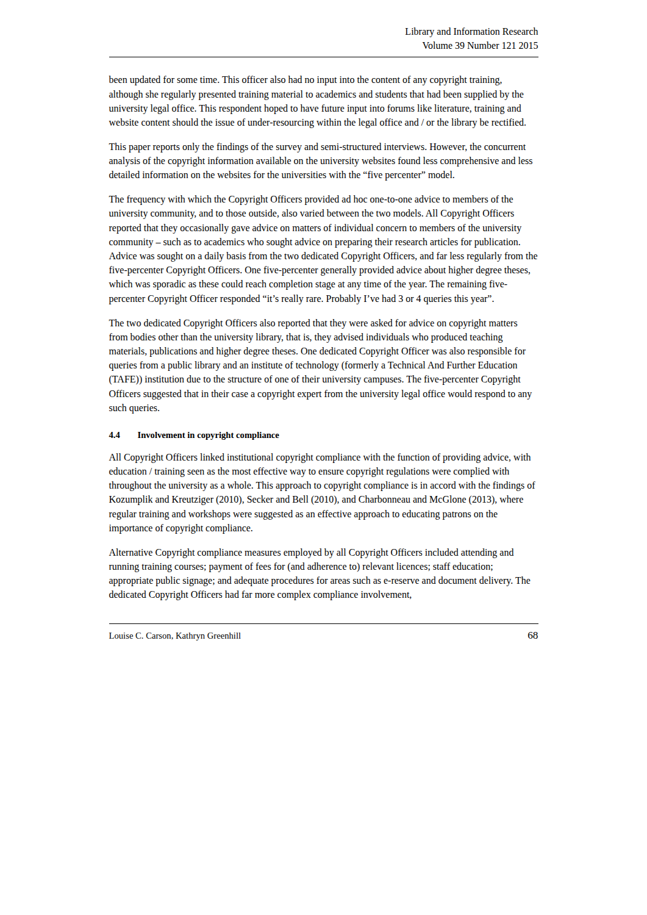Library and Information Research Volume 39 Number 121 2015
been updated for some time. This officer also had no input into the content of any copyright training, although she regularly presented training material to academics and students that had been supplied by the university legal office. This respondent hoped to have future input into forums like literature, training and website content should the issue of under-resourcing within the legal office and / or the library be rectified.
This paper reports only the findings of the survey and semi-structured interviews. However, the concurrent analysis of the copyright information available on the university websites found less comprehensive and less detailed information on the websites for the universities with the “five percenter” model.
The frequency with which the Copyright Officers provided ad hoc one-to-one advice to members of the university community, and to those outside, also varied between the two models. All Copyright Officers reported that they occasionally gave advice on matters of individual concern to members of the university community – such as to academics who sought advice on preparing their research articles for publication. Advice was sought on a daily basis from the two dedicated Copyright Officers, and far less regularly from the five-percenter Copyright Officers. One five-percenter generally provided advice about higher degree theses, which was sporadic as these could reach completion stage at any time of the year. The remaining five-percenter Copyright Officer responded “it’s really rare. Probably I’ve had 3 or 4 queries this year”.
The two dedicated Copyright Officers also reported that they were asked for advice on copyright matters from bodies other than the university library, that is, they advised individuals who produced teaching materials, publications and higher degree theses. One dedicated Copyright Officer was also responsible for queries from a public library and an institute of technology (formerly a Technical And Further Education (TAFE)) institution due to the structure of one of their university campuses. The five-percenter Copyright Officers suggested that in their case a copyright expert from the university legal office would respond to any such queries.
4.4 Involvement in copyright compliance
All Copyright Officers linked institutional copyright compliance with the function of providing advice, with education / training seen as the most effective way to ensure copyright regulations were complied with throughout the university as a whole. This approach to copyright compliance is in accord with the findings of Kozumplik and Kreutziger (2010), Secker and Bell (2010), and Charbonneau and McGlone (2013), where regular training and workshops were suggested as an effective approach to educating patrons on the importance of copyright compliance.
Alternative Copyright compliance measures employed by all Copyright Officers included attending and running training courses; payment of fees for (and adherence to) relevant licences; staff education; appropriate public signage; and adequate procedures for areas such as e-reserve and document delivery. The dedicated Copyright Officers had far more complex compliance involvement,
Louise C. Carson, Kathryn Greenhill 68